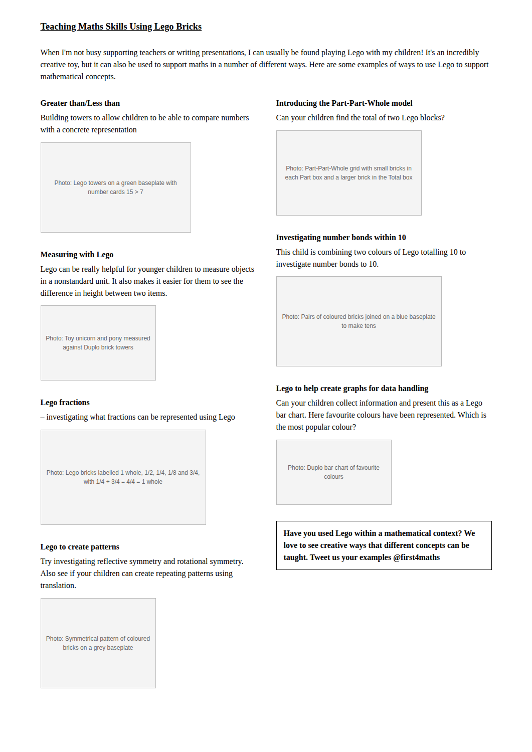Teaching Maths Skills Using Lego Bricks
When I'm not busy supporting teachers or writing presentations, I can usually be found playing Lego with my children! It's an incredibly creative toy, but it can also be used to support maths in a number of different ways. Here are some examples of ways to use Lego to support mathematical concepts.
Greater than/Less than
Building towers to allow children to be able to compare numbers with a concrete representation
Photo: Lego towers on a green baseplate with number cards 15 > 7
Measuring with Lego
Lego can be really helpful for younger children to measure objects in a nonstandard unit. It also makes it easier for them to see the difference in height between two items.
Photo: Toy unicorn and pony measured against Duplo brick towers
Lego fractions
– investigating what fractions can be represented using Lego
Photo: Lego bricks labelled 1 whole, 1/2, 1/4, 1/8 and 3/4, with 1/4 + 3/4 = 4/4 = 1 whole
Lego to create patterns
Try investigating reflective symmetry and rotational symmetry. Also see if your children can create repeating patterns using translation.
Photo: Symmetrical pattern of coloured bricks on a grey baseplate
Introducing the Part-Part-Whole model
Can your children find the total of two Lego blocks?
Photo: Part-Part-Whole grid with small bricks in each Part box and a larger brick in the Total box
Investigating number bonds within 10
This child is combining two colours of Lego totalling 10 to investigate number bonds to 10.
Photo: Pairs of coloured bricks joined on a blue baseplate to make tens
Lego to help create graphs for data handling
Can your children collect information and present this as a Lego bar chart. Here favourite colours have been represented. Which is the most popular colour?
Photo: Duplo bar chart of favourite colours
Have you used Lego within a mathematical context? We love to see creative ways that different concepts can be taught. Tweet us your examples @first4maths